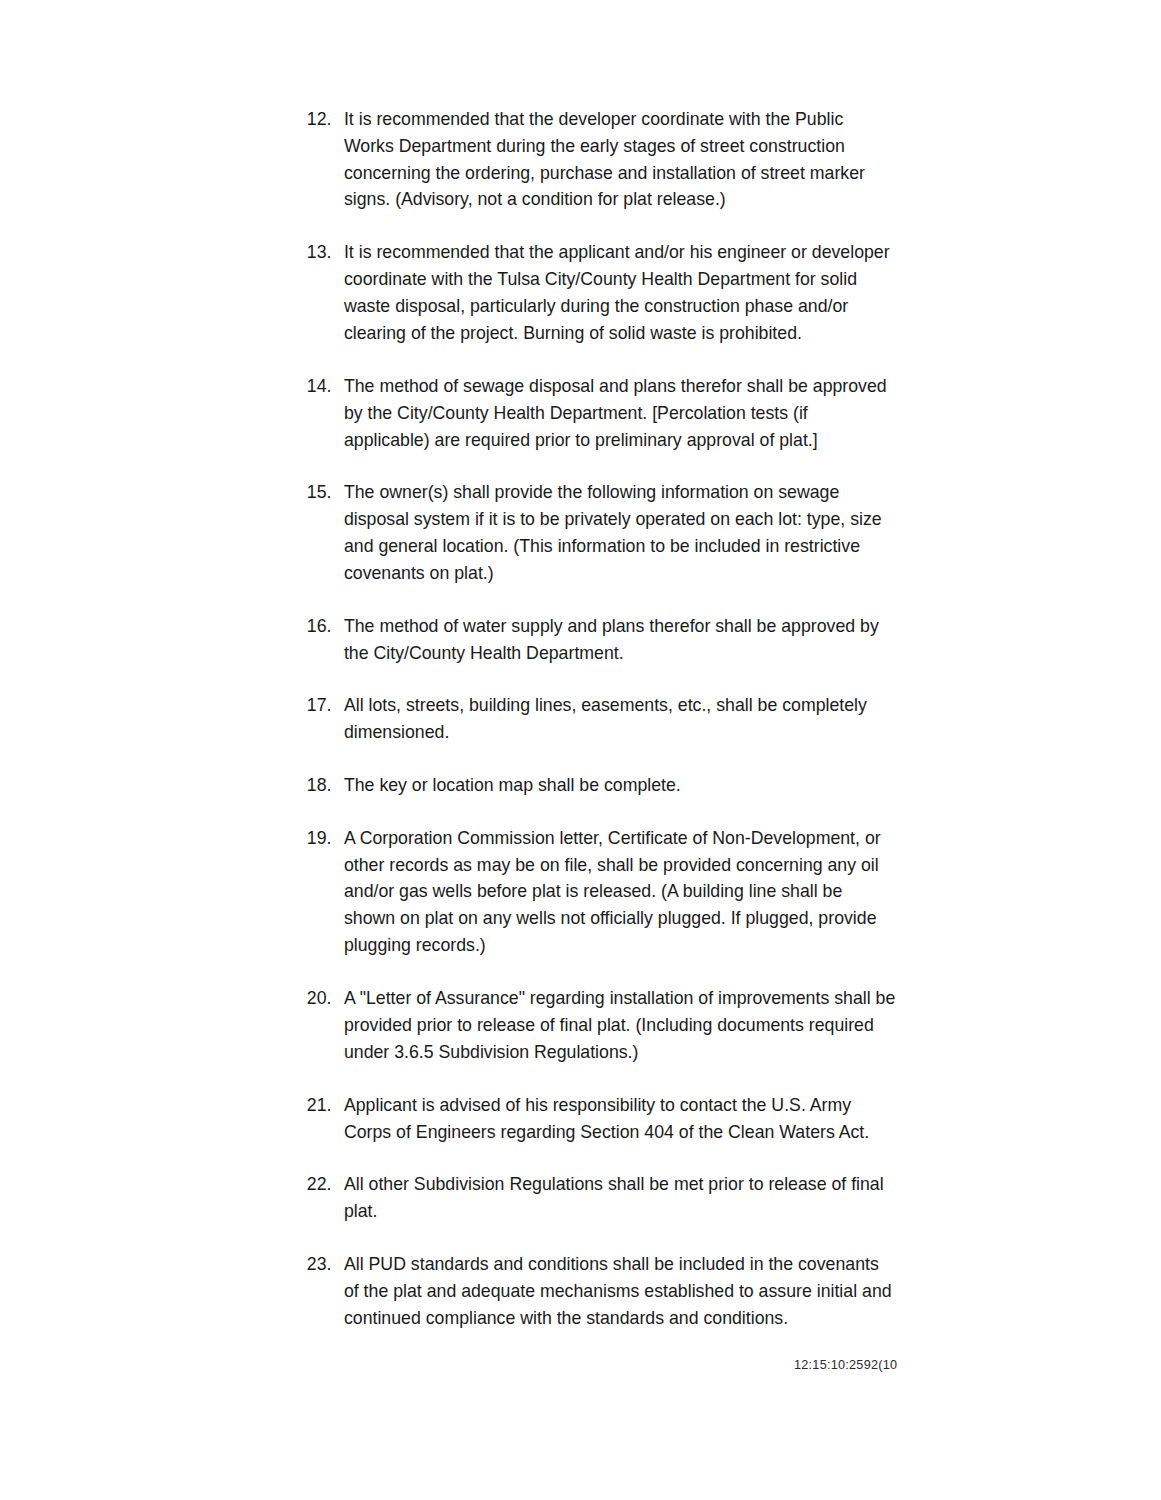12. It is recommended that the developer coordinate with the Public Works Department during the early stages of street construction concerning the ordering, purchase and installation of street marker signs. (Advisory, not a condition for plat release.)
13. It is recommended that the applicant and/or his engineer or developer coordinate with the Tulsa City/County Health Department for solid waste disposal, particularly during the construction phase and/or clearing of the project. Burning of solid waste is prohibited.
14. The method of sewage disposal and plans therefor shall be approved by the City/County Health Department. [Percolation tests (if applicable) are required prior to preliminary approval of plat.]
15. The owner(s) shall provide the following information on sewage disposal system if it is to be privately operated on each lot: type, size and general location. (This information to be included in restrictive covenants on plat.)
16. The method of water supply and plans therefor shall be approved by the City/County Health Department.
17. All lots, streets, building lines, easements, etc., shall be completely dimensioned.
18. The key or location map shall be complete.
19. A Corporation Commission letter, Certificate of Non-Development, or other records as may be on file, shall be provided concerning any oil and/or gas wells before plat is released. (A building line shall be shown on plat on any wells not officially plugged. If plugged, provide plugging records.)
20. A "Letter of Assurance" regarding installation of improvements shall be provided prior to release of final plat. (Including documents required under 3.6.5 Subdivision Regulations.)
21. Applicant is advised of his responsibility to contact the U.S. Army Corps of Engineers regarding Section 404 of the Clean Waters Act.
22. All other Subdivision Regulations shall be met prior to release of final plat.
23. All PUD standards and conditions shall be included in the covenants of the plat and adequate mechanisms established to assure initial and continued compliance with the standards and conditions.
12:15:10:2592(10